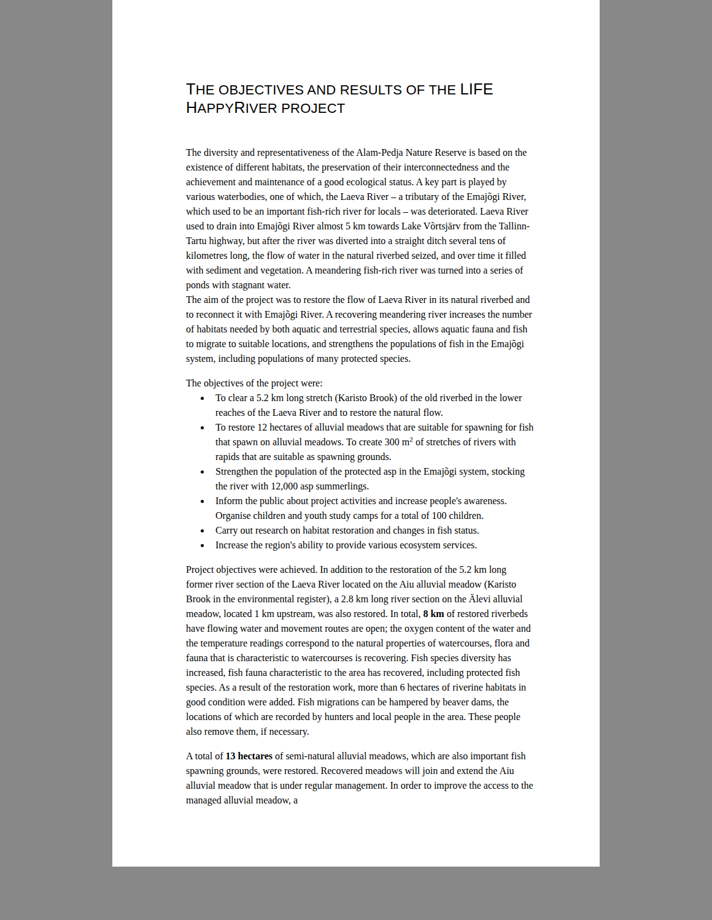THE OBJECTIVES AND RESULTS OF THE LIFE HAPPYRIVER PROJECT
The diversity and representativeness of the Alam-Pedja Nature Reserve is based on the existence of different habitats, the preservation of their interconnectedness and the achievement and maintenance of a good ecological status. A key part is played by various waterbodies, one of which, the Laeva River – a tributary of the Emajõgi River, which used to be an important fish-rich river for locals – was deteriorated. Laeva River used to drain into Emajõgi River almost 5 km towards Lake Võrtsjärv from the Tallinn-Tartu highway, but after the river was diverted into a straight ditch several tens of kilometres long, the flow of water in the natural riverbed seized, and over time it filled with sediment and vegetation. A meandering fish-rich river was turned into a series of ponds with stagnant water.
The aim of the project was to restore the flow of Laeva River in its natural riverbed and to reconnect it with Emajõgi River. A recovering meandering river increases the number of habitats needed by both aquatic and terrestrial species, allows aquatic fauna and fish to migrate to suitable locations, and strengthens the populations of fish in the Emajõgi system, including populations of many protected species.
The objectives of the project were:
To clear a 5.2 km long stretch (Karisto Brook) of the old riverbed in the lower reaches of the Laeva River and to restore the natural flow.
To restore 12 hectares of alluvial meadows that are suitable for spawning for fish that spawn on alluvial meadows. To create 300 m2 of stretches of rivers with rapids that are suitable as spawning grounds.
Strengthen the population of the protected asp in the Emajõgi system, stocking the river with 12,000 asp summerlings.
Inform the public about project activities and increase people's awareness. Organise children and youth study camps for a total of 100 children.
Carry out research on habitat restoration and changes in fish status.
Increase the region's ability to provide various ecosystem services.
Project objectives were achieved. In addition to the restoration of the 5.2 km long former river section of the Laeva River located on the Aiu alluvial meadow (Karisto Brook in the environmental register), a 2.8 km long river section on the Älevi alluvial meadow, located 1 km upstream, was also restored. In total, 8 km of restored riverbeds have flowing water and movement routes are open; the oxygen content of the water and the temperature readings correspond to the natural properties of watercourses, flora and fauna that is characteristic to watercourses is recovering. Fish species diversity has increased, fish fauna characteristic to the area has recovered, including protected fish species. As a result of the restoration work, more than 6 hectares of riverine habitats in good condition were added. Fish migrations can be hampered by beaver dams, the locations of which are recorded by hunters and local people in the area. These people also remove them, if necessary.
A total of 13 hectares of semi-natural alluvial meadows, which are also important fish spawning grounds, were restored. Recovered meadows will join and extend the Aiu alluvial meadow that is under regular management. In order to improve the access to the managed alluvial meadow, a